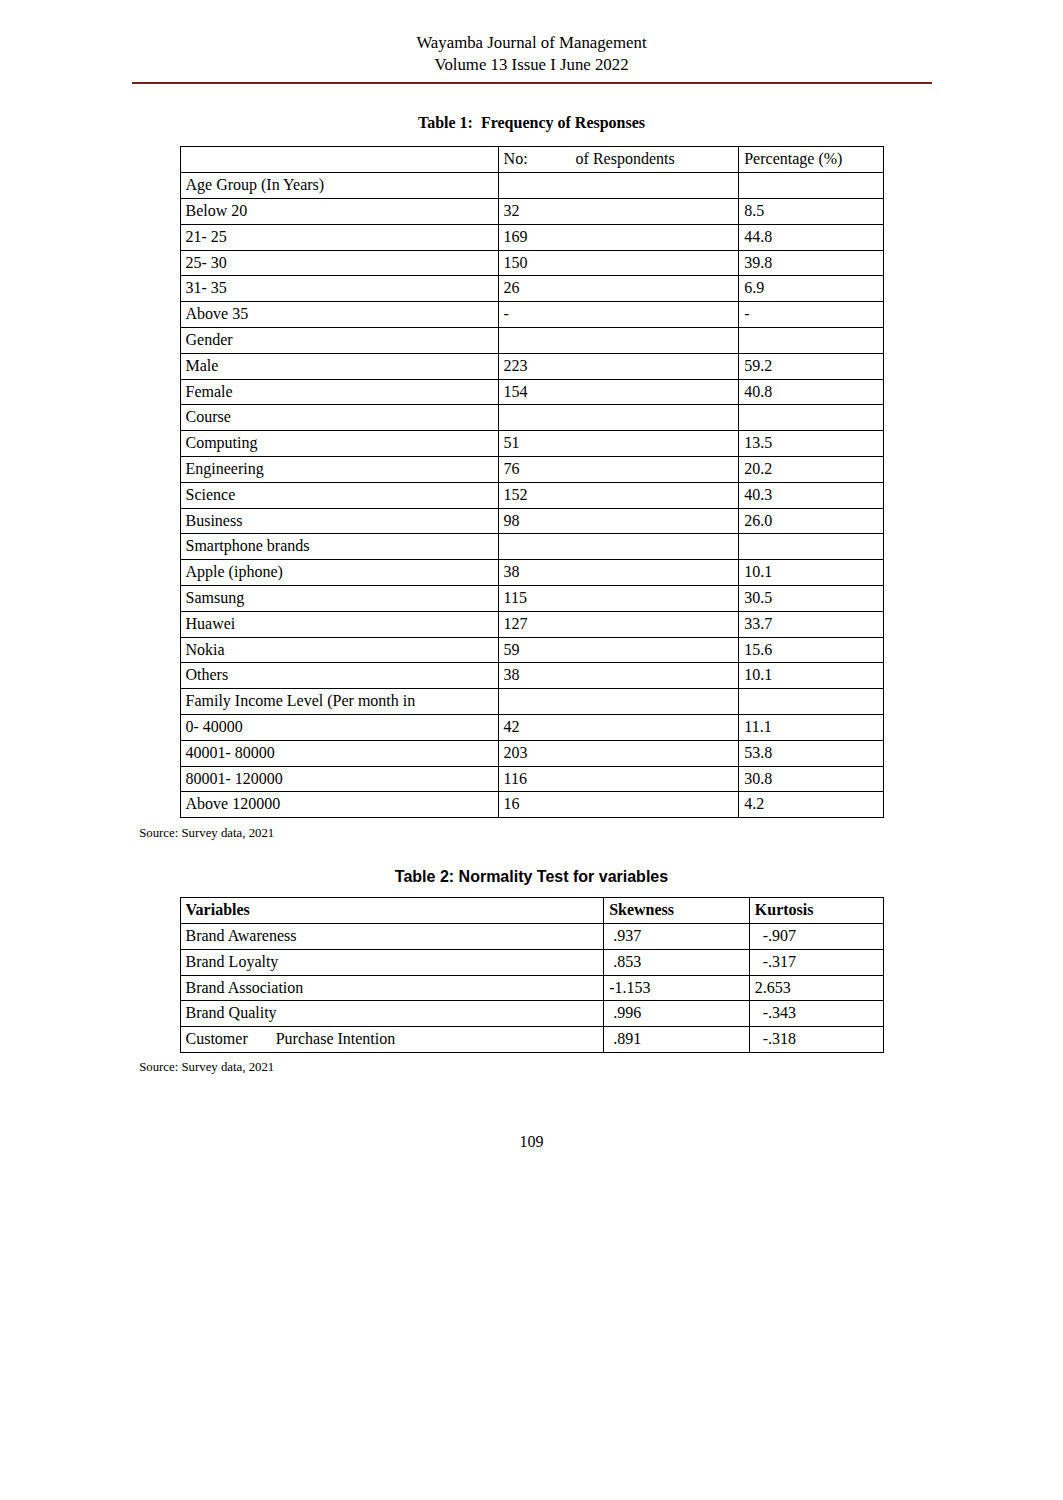Wayamba Journal of Management
Volume 13 Issue I June 2022
Table 1: Frequency of Responses
| | No: of Respondents | Percentage (%) |
| Age Group (In Years) | | |
| Below 20 | 32 | 8.5 |
| 21- 25 | 169 | 44.8 |
| 25- 30 | 150 | 39.8 |
| 31- 35 | 26 | 6.9 |
| Above 35 | - | - |
| Gender | | |
| Male | 223 | 59.2 |
| Female | 154 | 40.8 |
| Course | | |
| Computing | 51 | 13.5 |
| Engineering | 76 | 20.2 |
| Science | 152 | 40.3 |
| Business | 98 | 26.0 |
| Smartphone brands | | |
| Apple (iphone) | 38 | 10.1 |
| Samsung | 115 | 30.5 |
| Huawei | 127 | 33.7 |
| Nokia | 59 | 15.6 |
| Others | 38 | 10.1 |
| Family Income Level (Per month in | | |
| 0- 40000 | 42 | 11.1 |
| 40001- 80000 | 203 | 53.8 |
| 80001- 120000 | 116 | 30.8 |
| Above 120000 | 16 | 4.2 |
Source: Survey data, 2021
Table 2: Normality Test for variables
| Variables | Skewness | Kurtosis |
| --- | --- | --- |
| Brand Awareness | .937 | -.907 |
| Brand Loyalty | .853 | -.317 |
| Brand Association | -1.153 | 2.653 |
| Brand Quality | .996 | -.343 |
| Customer Purchase Intention | .891 | -.318 |
Source: Survey data, 2021
109